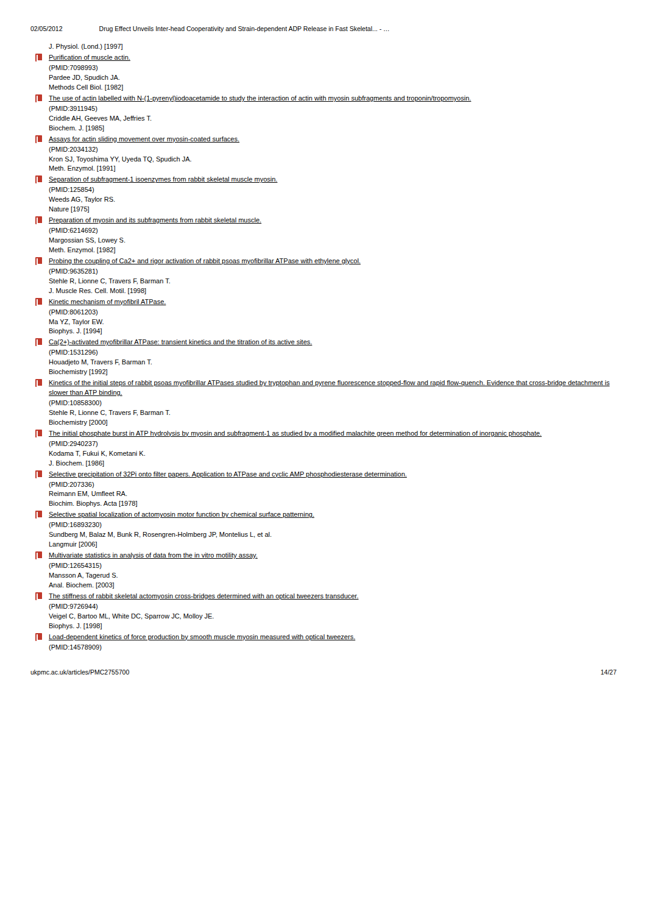02/05/2012 Drug Effect Unveils Inter-head Cooperativity and Strain-dependent ADP Release in Fast Skeletal... - …
J. Physiol. (Lond.) [1997]
Purification of muscle actin. (PMID:7098993) Pardee JD, Spudich JA. Methods Cell Biol. [1982]
The use of actin labelled with N-(1-pyrenyl)iodoacetamide to study the interaction of actin with myosin subfragments and troponin/tropomyosin. (PMID:3911945) Criddle AH, Geeves MA, Jeffries T. Biochem. J. [1985]
Assays for actin sliding movement over myosin-coated surfaces. (PMID:2034132) Kron SJ, Toyoshima YY, Uyeda TQ, Spudich JA. Meth. Enzymol. [1991]
Separation of subfragment-1 isoenzymes from rabbit skeletal muscle myosin. (PMID:125854) Weeds AG, Taylor RS. Nature [1975]
Preparation of myosin and its subfragments from rabbit skeletal muscle. (PMID:6214692) Margossian SS, Lowey S. Meth. Enzymol. [1982]
Probing the coupling of Ca2+ and rigor activation of rabbit psoas myofibrillar ATPase with ethylene glycol. (PMID:9635281) Stehle R, Lionne C, Travers F, Barman T. J. Muscle Res. Cell. Motil. [1998]
Kinetic mechanism of myofibril ATPase. (PMID:8061203) Ma YZ, Taylor EW. Biophys. J. [1994]
Ca(2+)-activated myofibrillar ATPase: transient kinetics and the titration of its active sites. (PMID:1531296) Houadjeto M, Travers F, Barman T. Biochemistry [1992]
Kinetics of the initial steps of rabbit psoas myofibrillar ATPases studied by tryptophan and pyrene fluorescence stopped-flow and rapid flow-quench. Evidence that cross-bridge detachment is slower than ATP binding. (PMID:10858300) Stehle R, Lionne C, Travers F, Barman T. Biochemistry [2000]
The initial phosphate burst in ATP hydrolysis by myosin and subfragment-1 as studied by a modified malachite green method for determination of inorganic phosphate. (PMID:2940237) Kodama T, Fukui K, Kometani K. J. Biochem. [1986]
Selective precipitation of 32Pi onto filter papers. Application to ATPase and cyclic AMP phosphodiesterase determination. (PMID:207336) Reimann EM, Umfleet RA. Biochim. Biophys. Acta [1978]
Selective spatial localization of actomyosin motor function by chemical surface patterning. (PMID:16893230) Sundberg M, Balaz M, Bunk R, Rosengren-Holmberg JP, Montelius L, et al. Langmuir [2006]
Multivariate statistics in analysis of data from the in vitro motility assay. (PMID:12654315) Mansson A, Tagerud S. Anal. Biochem. [2003]
The stiffness of rabbit skeletal actomyosin cross-bridges determined with an optical tweezers transducer. (PMID:9726944) Veigel C, Bartoo ML, White DC, Sparrow JC, Molloy JE. Biophys. J. [1998]
Load-dependent kinetics of force production by smooth muscle myosin measured with optical tweezers. (PMID:14578909)
ukpmc.ac.uk/articles/PMC2755700 14/27